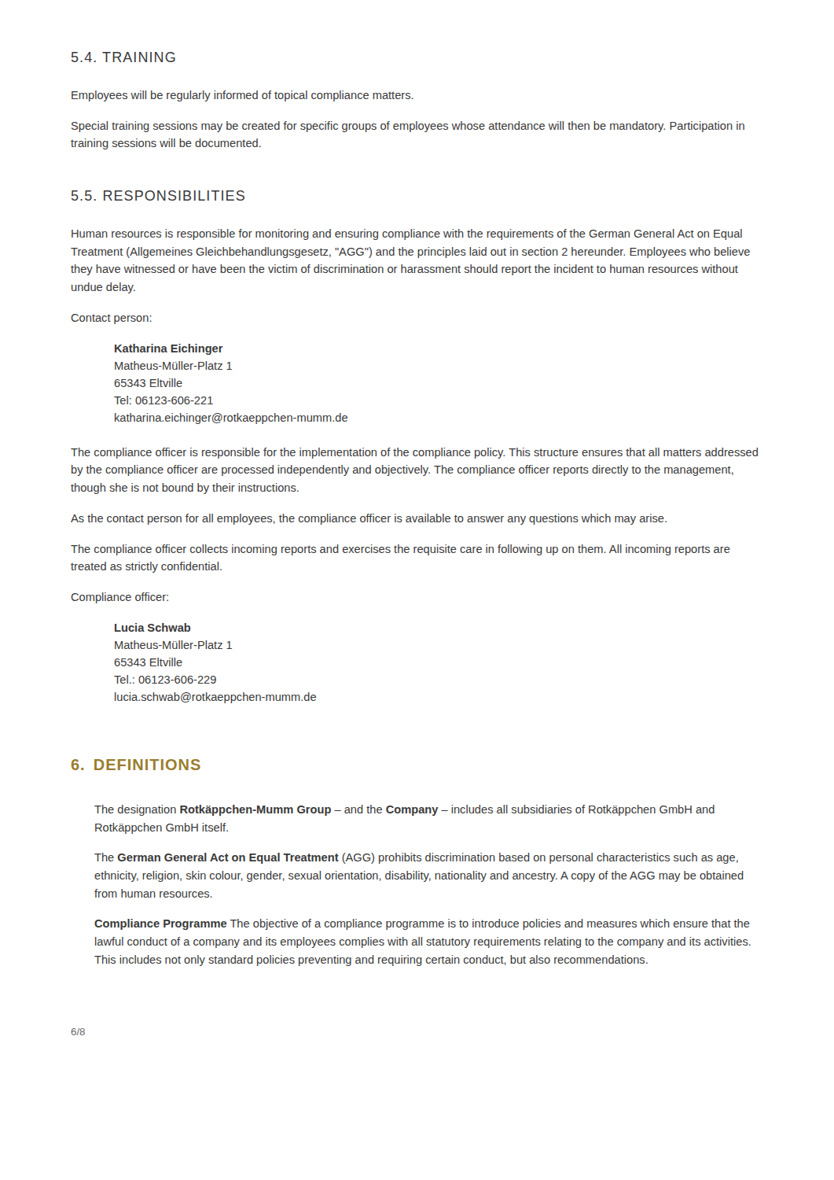5.4. TRAINING
Employees will be regularly informed of topical compliance matters.
Special training sessions may be created for specific groups of employees whose attendance will then be mandatory. Participation in training sessions will be documented.
5.5. RESPONSIBILITIES
Human resources is responsible for monitoring and ensuring compliance with the requirements of the German General Act on Equal Treatment (Allgemeines Gleichbehandlungsgesetz, "AGG") and the principles laid out in section 2 hereunder. Employees who believe they have witnessed or have been the victim of discrimination or harassment should report the incident to human resources without undue delay.
Contact person:
Katharina Eichinger
Matheus-Müller-Platz 1
65343 Eltville
Tel: 06123-606-221
katharina.eichinger@rotkaeppchen-mumm.de
The compliance officer is responsible for the implementation of the compliance policy. This structure ensures that all matters addressed by the compliance officer are processed independently and objectively. The compliance officer reports directly to the management, though she is not bound by their instructions.
As the contact person for all employees, the compliance officer is available to answer any questions which may arise.
The compliance officer collects incoming reports and exercises the requisite care in following up on them. All incoming reports are treated as strictly confidential.
Compliance officer:
Lucia Schwab
Matheus-Müller-Platz 1
65343 Eltville
Tel.: 06123-606-229
lucia.schwab@rotkaeppchen-mumm.de
6. DEFINITIONS
The designation Rotkäppchen-Mumm Group – and the Company – includes all subsidiaries of Rotkäppchen GmbH and Rotkäppchen GmbH itself.
The German General Act on Equal Treatment (AGG) prohibits discrimination based on personal characteristics such as age, ethnicity, religion, skin colour, gender, sexual orientation, disability, nationality and ancestry. A copy of the AGG may be obtained from human resources.
Compliance Programme The objective of a compliance programme is to introduce policies and measures which ensure that the lawful conduct of a company and its employees complies with all statutory requirements relating to the company and its activities. This includes not only standard policies preventing and requiring certain conduct, but also recommendations.
6/8